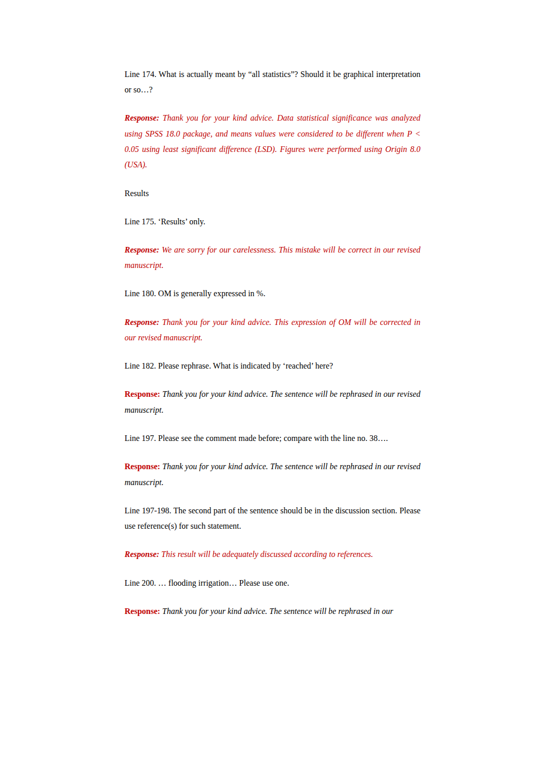Line 174. What is actually meant by “all statistics”? Should it be graphical interpretation or so…?
Response: Thank you for your kind advice. Data statistical significance was analyzed using SPSS 18.0 package, and means values were considered to be different when P < 0.05 using least significant difference (LSD). Figures were performed using Origin 8.0 (USA).
Results
Line 175. ‘Results’ only.
Response: We are sorry for our carelessness. This mistake will be correct in our revised manuscript.
Line 180. OM is generally expressed in %.
Response: Thank you for your kind advice. This expression of OM will be corrected in our revised manuscript.
Line 182. Please rephrase. What is indicated by ‘reached’ here?
Response: Thank you for your kind advice. The sentence will be rephrased in our revised manuscript.
Line 197. Please see the comment made before; compare with the line no. 38….
Response: Thank you for your kind advice. The sentence will be rephrased in our revised manuscript.
Line 197-198. The second part of the sentence should be in the discussion section. Please use reference(s) for such statement.
Response: This result will be adequately discussed according to references.
Line 200. … flooding irrigation… Please use one.
Response: Thank you for your kind advice. The sentence will be rephrased in our